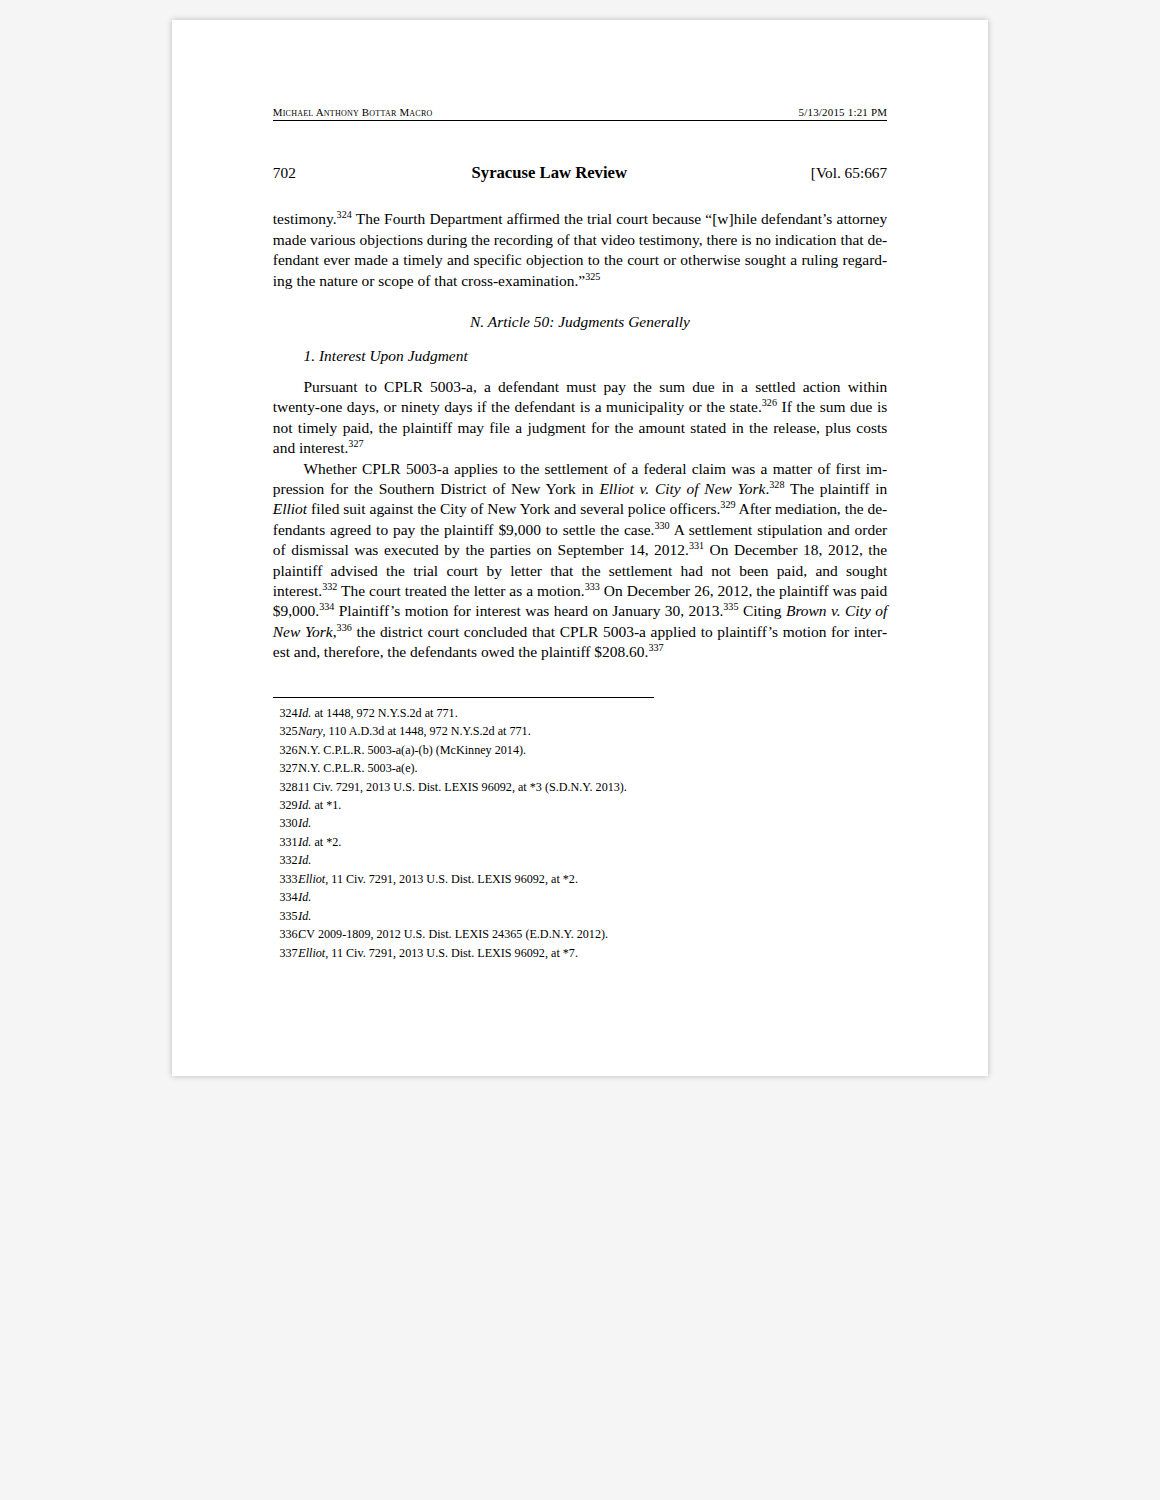Michael Anthony Bottar Macro 5/13/2015 1:21 PM
702 Syracuse Law Review [Vol. 65:667
testimony.324 The Fourth Department affirmed the trial court because “[w]hile defendant’s attorney made various objections during the recording of that video testimony, there is no indication that defendant ever made a timely and specific objection to the court or otherwise sought a ruling regarding the nature or scope of that cross-examination.”325
N. Article 50: Judgments Generally
1. Interest Upon Judgment
Pursuant to CPLR 5003-a, a defendant must pay the sum due in a settled action within twenty-one days, or ninety days if the defendant is a municipality or the state.326 If the sum due is not timely paid, the plaintiff may file a judgment for the amount stated in the release, plus costs and interest.327
Whether CPLR 5003-a applies to the settlement of a federal claim was a matter of first impression for the Southern District of New York in Elliot v. City of New York.328 The plaintiff in Elliot filed suit against the City of New York and several police officers.329 After mediation, the defendants agreed to pay the plaintiff $9,000 to settle the case.330 A settlement stipulation and order of dismissal was executed by the parties on September 14, 2012.331 On December 18, 2012, the plaintiff advised the trial court by letter that the settlement had not been paid, and sought interest.332 The court treated the letter as a motion.333 On December 26, 2012, the plaintiff was paid $9,000.334 Plaintiff’s motion for interest was heard on January 30, 2013.335 Citing Brown v. City of New York,336 the district court concluded that CPLR 5003-a applied to plaintiff’s motion for interest and, therefore, the defendants owed the plaintiff $208.60.337
Id. at 1448, 972 N.Y.S.2d at 771.
Nary, 110 A.D.3d at 1448, 972 N.Y.S.2d at 771.
N.Y. C.P.L.R. 5003-a(a)-(b) (McKinney 2014).
N.Y. C.P.L.R. 5003-a(e).
11 Civ. 7291, 2013 U.S. Dist. LEXIS 96092, at *3 (S.D.N.Y. 2013).
Id. at *1.
Id.
Id. at *2.
Id.
Elliot, 11 Civ. 7291, 2013 U.S. Dist. LEXIS 96092, at *2.
Id.
Id.
CV 2009-1809, 2012 U.S. Dist. LEXIS 24365 (E.D.N.Y. 2012).
Elliot, 11 Civ. 7291, 2013 U.S. Dist. LEXIS 96092, at *7.